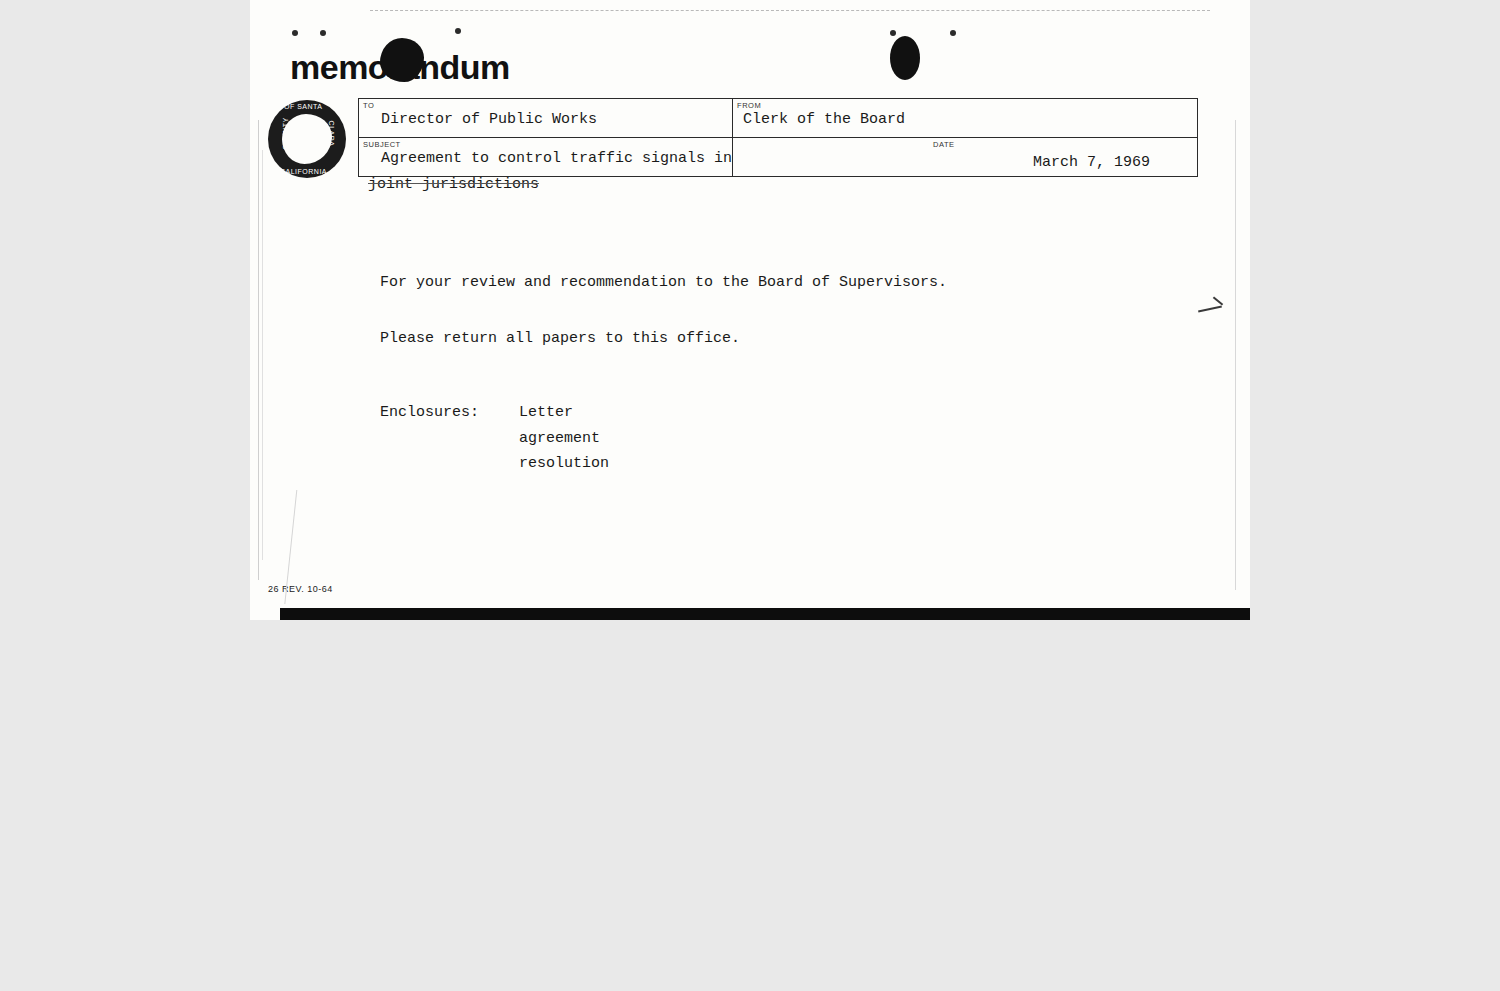memorandum
OF SANTA COUNTY CLARA CALIFORNIA
| TO Director of Public Works | FROM Clerk of the Board |
| SUBJECT Agreement to control traffic signals in | DATE March 7, 1969 |
joint jurisdictions
For your review and recommendation to the Board of Supervisors.
Please return all papers to this office.
Enclosures:
Letter
agreement
resolution
26 REV. 10-64